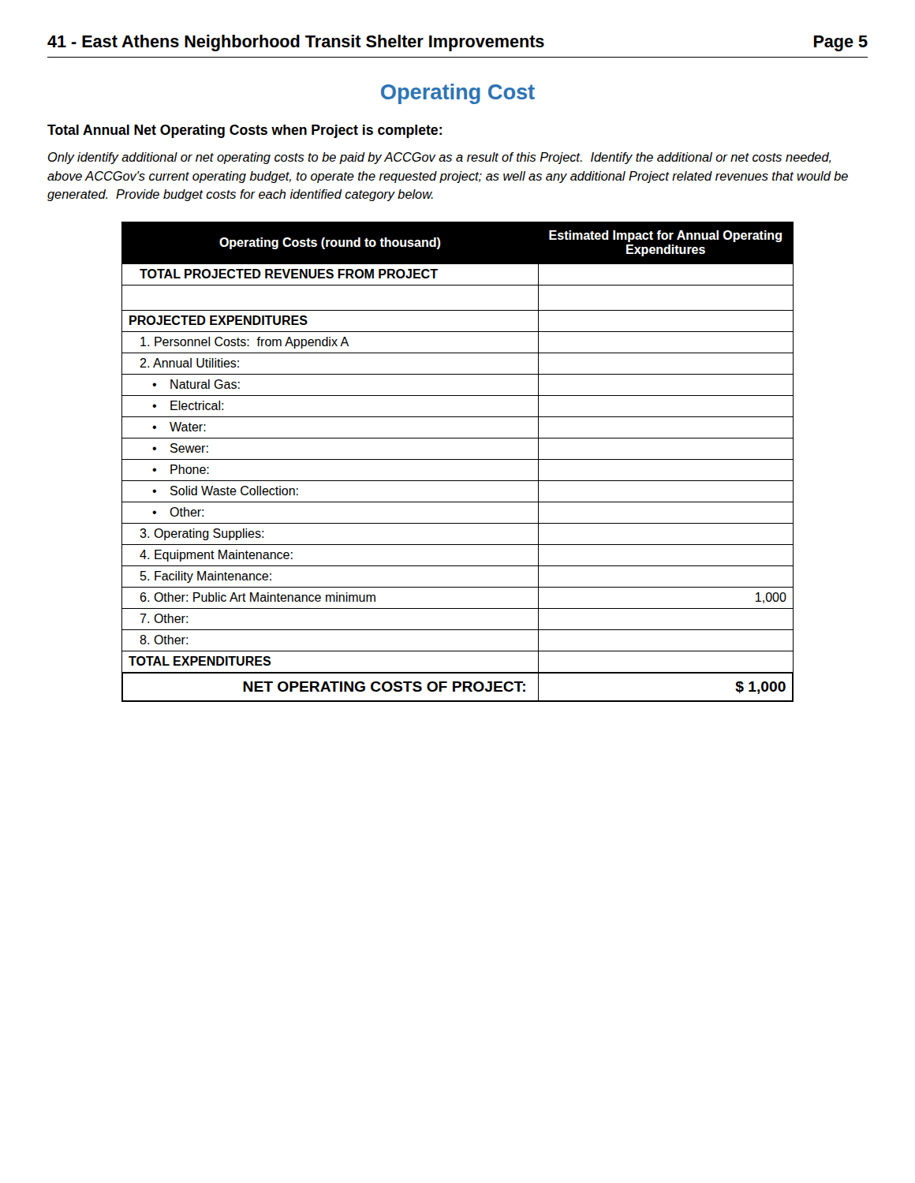41 - East Athens Neighborhood Transit Shelter Improvements
Page 5
Operating Cost
Total Annual Net Operating Costs when Project is complete:
Only identify additional or net operating costs to be paid by ACCGov as a result of this Project. Identify the additional or net costs needed, above ACCGov's current operating budget, to operate the requested project; as well as any additional Project related revenues that would be generated. Provide budget costs for each identified category below.
| Operating Costs (round to thousand) | Estimated Impact for Annual Operating Expenditures |
| --- | --- |
| TOTAL PROJECTED REVENUES FROM PROJECT | |
| PROJECTED EXPENDITURES | |
| 1. Personnel Costs: from Appendix A | |
| 2. Annual Utilities: | |
| Natural Gas: | |
| Electrical: | |
| Water: | |
| Sewer: | |
| Phone: | |
| Solid Waste Collection: | |
| Other: | |
| 3. Operating Supplies: | |
| 4. Equipment Maintenance: | |
| 5. Facility Maintenance: | |
| 6. Other: Public Art Maintenance minimum | 1,000 |
| 7. Other: | |
| 8. Other: | |
| TOTAL EXPENDITURES | |
| NET OPERATING COSTS OF PROJECT: | $ 1,000 |